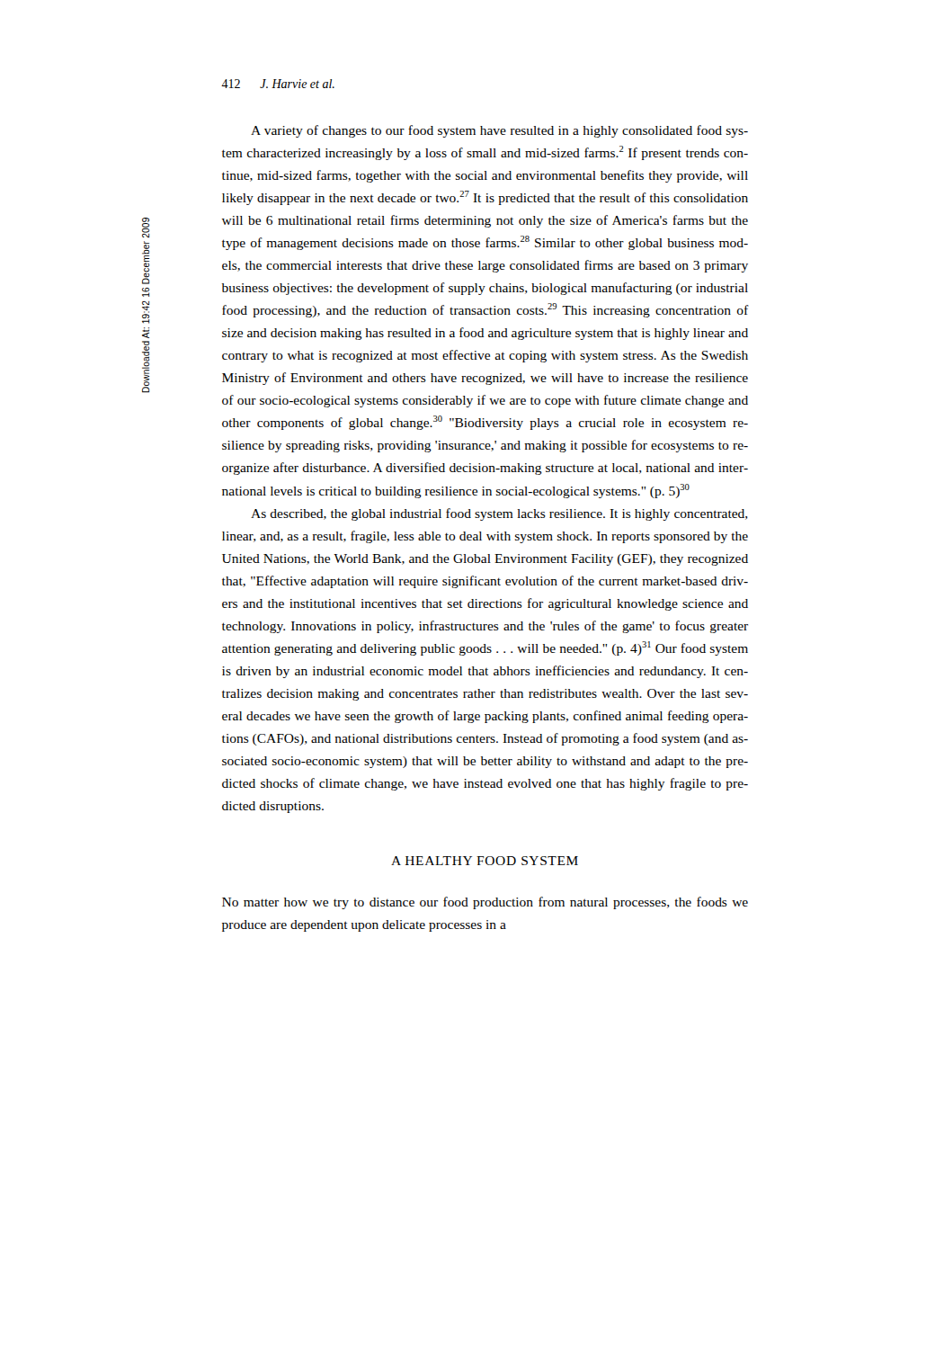Downloaded At: 19:42 16 December 2009
412 J. Harvie et al.
A variety of changes to our food system have resulted in a highly consolidated food system characterized increasingly by a loss of small and mid-sized farms.2 If present trends continue, mid-sized farms, together with the social and environmental benefits they provide, will likely disappear in the next decade or two.27 It is predicted that the result of this consolidation will be 6 multinational retail firms determining not only the size of America's farms but the type of management decisions made on those farms.28 Similar to other global business models, the commercial interests that drive these large consolidated firms are based on 3 primary business objectives: the development of supply chains, biological manufacturing (or industrial food processing), and the reduction of transaction costs.29 This increasing concentration of size and decision making has resulted in a food and agriculture system that is highly linear and contrary to what is recognized at most effective at coping with system stress. As the Swedish Ministry of Environment and others have recognized, we will have to increase the resilience of our socio-ecological systems considerably if we are to cope with future climate change and other components of global change.30 "Biodiversity plays a crucial role in ecosystem resilience by spreading risks, providing 'insurance,' and making it possible for ecosystems to reorganize after disturbance. A diversified decision-making structure at local, national and international levels is critical to building resilience in social-ecological systems." (p. 5)30
As described, the global industrial food system lacks resilience. It is highly concentrated, linear, and, as a result, fragile, less able to deal with system shock. In reports sponsored by the United Nations, the World Bank, and the Global Environment Facility (GEF), they recognized that, "Effective adaptation will require significant evolution of the current market-based drivers and the institutional incentives that set directions for agricultural knowledge science and technology. Innovations in policy, infrastructures and the 'rules of the game' to focus greater attention generating and delivering public goods . . . will be needed." (p. 4)31 Our food system is driven by an industrial economic model that abhors inefficiencies and redundancy. It centralizes decision making and concentrates rather than redistributes wealth. Over the last several decades we have seen the growth of large packing plants, confined animal feeding operations (CAFOs), and national distributions centers. Instead of promoting a food system (and associated socio-economic system) that will be better ability to withstand and adapt to the predicted shocks of climate change, we have instead evolved one that has highly fragile to predicted disruptions.
A HEALTHY FOOD SYSTEM
No matter how we try to distance our food production from natural processes, the foods we produce are dependent upon delicate processes in a